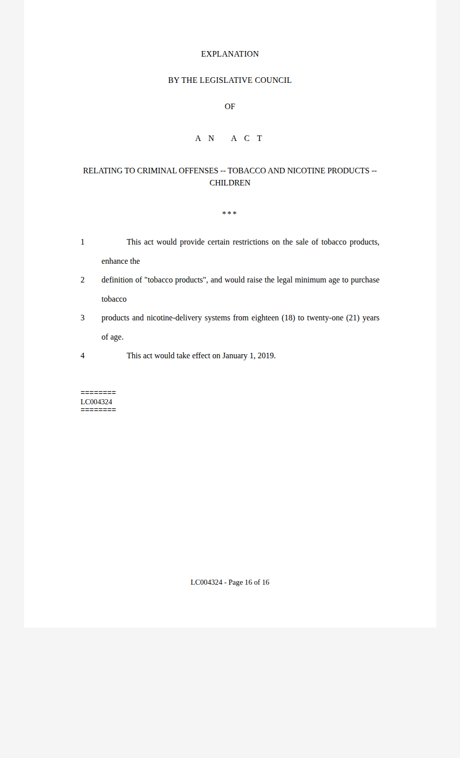EXPLANATION
BY THE LEGISLATIVE COUNCIL
OF
A N A C T
RELATING TO CRIMINAL OFFENSES -- TOBACCO AND NICOTINE PRODUCTS --
CHILDREN
***
| 1 | This act would provide certain restrictions on the sale of tobacco products, enhance the |
| 2 | definition of "tobacco products", and would raise the legal minimum age to purchase tobacco |
| 3 | products and nicotine-delivery systems from eighteen (18) to twenty-one (21) years of age. |
| 4 | This act would take effect on January 1, 2019. |
========
LC004324
========
LC004324 - Page 16 of 16